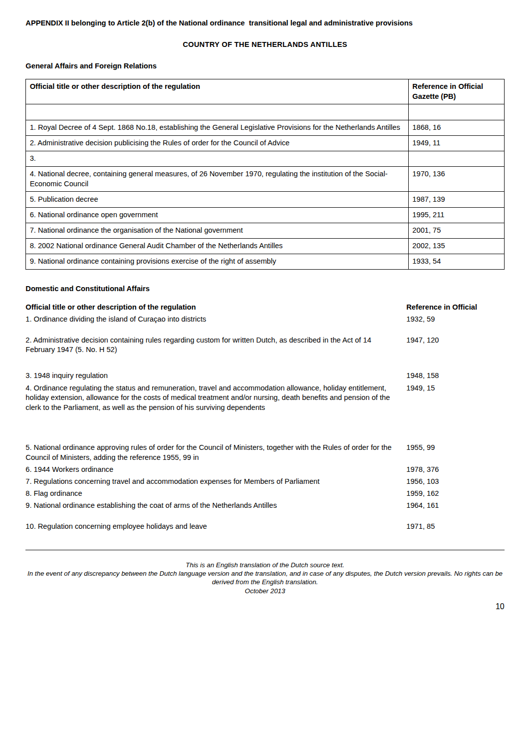APPENDIX II belonging to Article 2(b) of the National ordinance transitional legal and administrative provisions
COUNTRY OF THE NETHERLANDS ANTILLES
General Affairs and Foreign Relations
| Official title or other description of the regulation | Reference in Official Gazette (PB) |
| --- | --- |
| 1. Royal Decree of 4 Sept. 1868 No.18, establishing the General Legislative Provisions for the Netherlands Antilles | 1868, 16 |
| 2. Administrative decision publicising the Rules of order for the Council of Advice | 1949, 11 |
| 3. | |
| 4. National decree, containing general measures, of 26 November 1970, regulating the institution of the Social-Economic Council | 1970, 136 |
| 5. Publication decree | 1987, 139 |
| 6. National ordinance open government | 1995, 211 |
| 7. National ordinance the organisation of the National government | 2001, 75 |
| 8. 2002 National ordinance General Audit Chamber of the Netherlands Antilles | 2002, 135 |
| 9. National ordinance containing provisions exercise of the right of assembly | 1933, 54 |
Domestic and Constitutional Affairs
| Official title or other description of the regulation | Reference in Official |
| --- | --- |
| 1. Ordinance dividing the island of Curaçao into districts | 1932, 59 |
| 2. Administrative decision containing rules regarding custom for written Dutch, as described in the Act of 14 February 1947 (5. No. H 52) | 1947, 120 |
| 3. 1948 inquiry regulation | 1948, 158 |
| 4. Ordinance regulating the status and remuneration, travel and accommodation allowance, holiday entitlement, holiday extension, allowance for the costs of medical treatment and/or nursing, death benefits and pension of the clerk to the Parliament, as well as the pension of his surviving dependents | 1949, 15 |
| 5. National ordinance approving rules of order for the Council of Ministers, together with the Rules of order for the Council of Ministers, adding the reference 1955, 99 in | 1955, 99 |
| 6. 1944 Workers ordinance | 1978, 376 |
| 7. Regulations concerning travel and accommodation expenses for Members of Parliament | 1956, 103 |
| 8. Flag ordinance | 1959, 162 |
| 9. National ordinance establishing the coat of arms of the Netherlands Antilles | 1964, 161 |
| 10. Regulation concerning employee holidays and leave | 1971, 85 |
This is an English translation of the Dutch source text.
In the event of any discrepancy between the Dutch language version and the translation, and in case of any disputes, the Dutch version prevails. No rights can be derived from the English translation.
October 2013
10